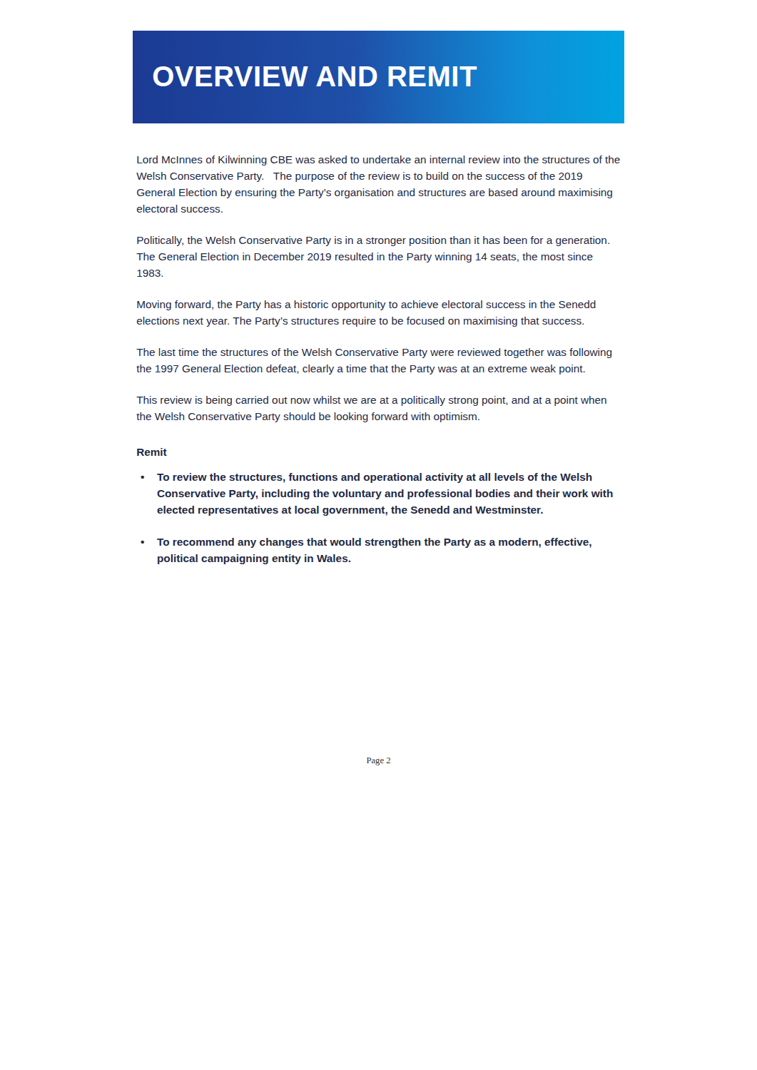Overview and Remit
Lord McInnes of Kilwinning CBE was asked to undertake an internal review into the structures of the Welsh Conservative Party. The purpose of the review is to build on the success of the 2019 General Election by ensuring the Party’s organisation and structures are based around maximising electoral success.
Politically, the Welsh Conservative Party is in a stronger position than it has been for a generation. The General Election in December 2019 resulted in the Party winning 14 seats, the most since 1983.
Moving forward, the Party has a historic opportunity to achieve electoral success in the Senedd elections next year. The Party’s structures require to be focused on maximising that success.
The last time the structures of the Welsh Conservative Party were reviewed together was following the 1997 General Election defeat, clearly a time that the Party was at an extreme weak point.
This review is being carried out now whilst we are at a politically strong point, and at a point when the Welsh Conservative Party should be looking forward with optimism.
Remit
To review the structures, functions and operational activity at all levels of the Welsh Conservative Party, including the voluntary and professional bodies and their work with elected representatives at local government, the Senedd and Westminster.
To recommend any changes that would strengthen the Party as a modern, effective, political campaigning entity in Wales.
Page 2